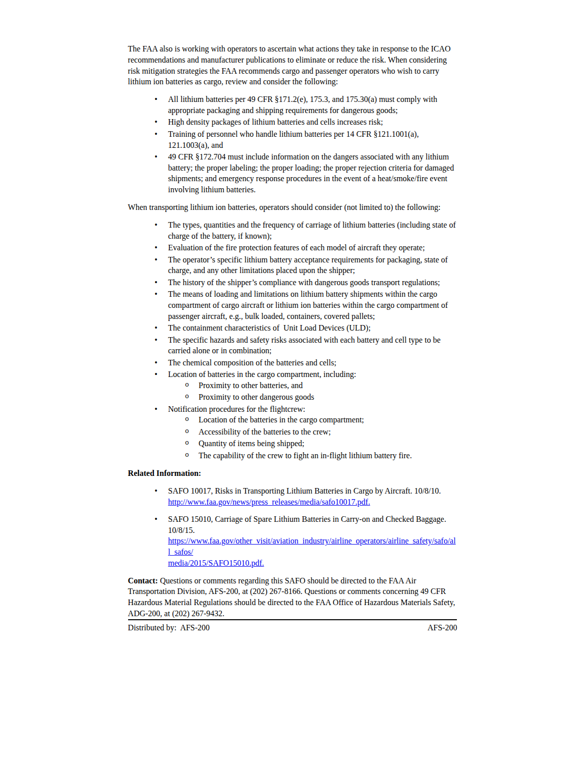The FAA also is working with operators to ascertain what actions they take in response to the ICAO recommendations and manufacturer publications to eliminate or reduce the risk. When considering risk mitigation strategies the FAA recommends cargo and passenger operators who wish to carry lithium ion batteries as cargo, review and consider the following:
All lithium batteries per 49 CFR §171.2(e), 175.3, and 175.30(a) must comply with appropriate packaging and shipping requirements for dangerous goods;
High density packages of lithium batteries and cells increases risk;
Training of personnel who handle lithium batteries per 14 CFR §121.1001(a), 121.1003(a), and
49 CFR §172.704 must include information on the dangers associated with any lithium battery; the proper labeling; the proper loading; the proper rejection criteria for damaged shipments; and emergency response procedures in the event of a heat/smoke/fire event involving lithium batteries.
When transporting lithium ion batteries, operators should consider (not limited to) the following:
The types, quantities and the frequency of carriage of lithium batteries (including state of charge of the battery, if known);
Evaluation of the fire protection features of each model of aircraft they operate;
The operator’s specific lithium battery acceptance requirements for packaging, state of charge, and any other limitations placed upon the shipper;
The history of the shipper’s compliance with dangerous goods transport regulations;
The means of loading and limitations on lithium battery shipments within the cargo compartment of cargo aircraft or lithium ion batteries within the cargo compartment of passenger aircraft, e.g., bulk loaded, containers, covered pallets;
The containment characteristics of Unit Load Devices (ULD);
The specific hazards and safety risks associated with each battery and cell type to be carried alone or in combination;
The chemical composition of the batteries and cells;
Location of batteries in the cargo compartment, including:
Proximity to other batteries, and
Proximity to other dangerous goods
Notification procedures for the flightcrew:
Location of the batteries in the cargo compartment;
Accessibility of the batteries to the crew;
Quantity of items being shipped;
The capability of the crew to fight an in-flight lithium battery fire.
Related Information:
SAFO 10017, Risks in Transporting Lithium Batteries in Cargo by Aircraft. 10/8/10.
http://www.faa.gov/news/press_releases/media/safo10017.pdf.
SAFO 15010, Carriage of Spare Lithium Batteries in Carry-on and Checked Baggage. 10/8/15.
https://www.faa.gov/other_visit/aviation_industry/airline_operators/airline_safety/safo/all_safos/
media/2015/SAFO15010.pdf.
Contact: Questions or comments regarding this SAFO should be directed to the FAA Air Transportation Division, AFS-200, at (202) 267-8166. Questions or comments concerning 49 CFR Hazardous Material Regulations should be directed to the FAA Office of Hazardous Materials Safety, ADG-200, at (202) 267-9432.
Distributed by: AFS-200 AFS-200